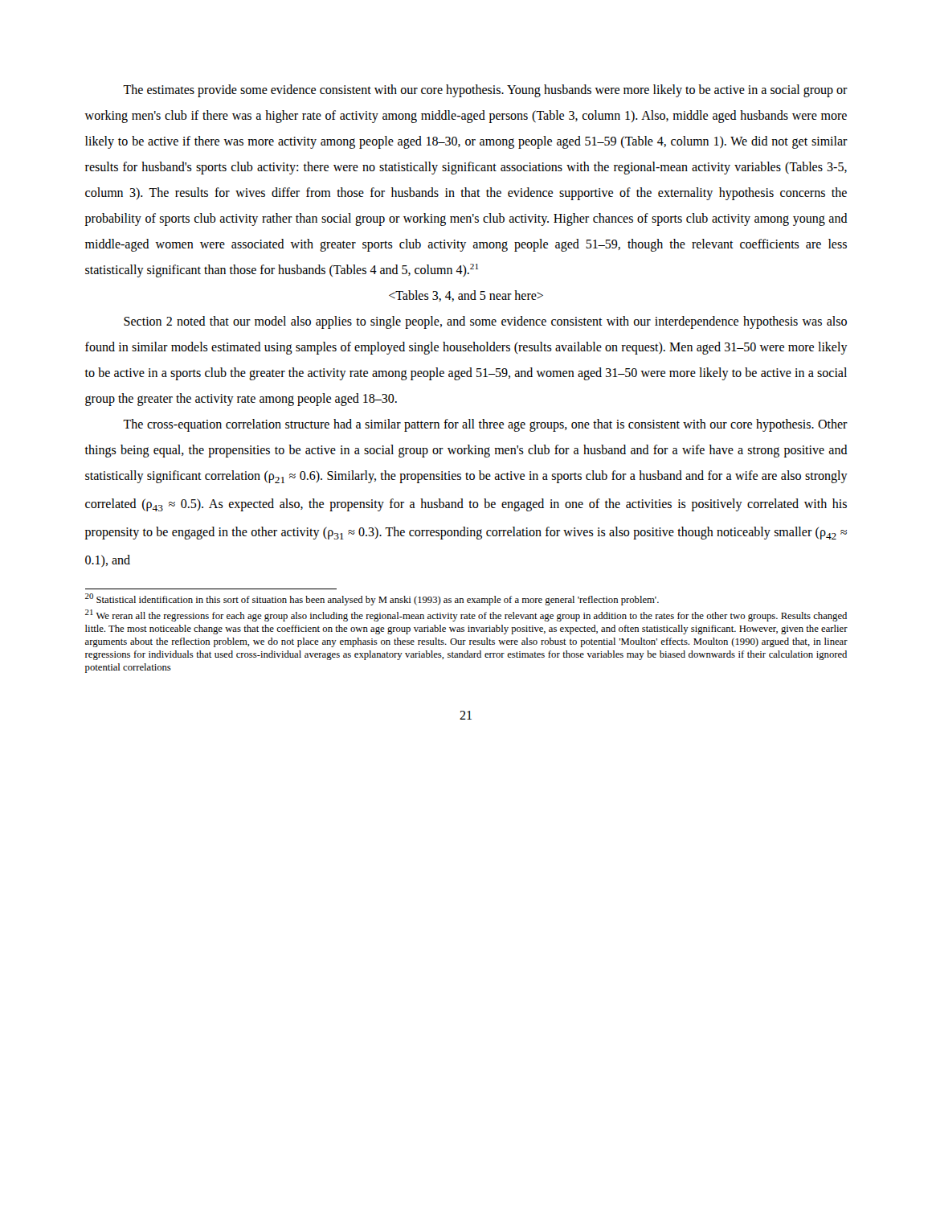The estimates provide some evidence consistent with our core hypothesis. Young husbands were more likely to be active in a social group or working men's club if there was a higher rate of activity among middle-aged persons (Table 3, column 1). Also, middle aged husbands were more likely to be active if there was more activity among people aged 18–30, or among people aged 51–59 (Table 4, column 1). We did not get similar results for husband's sports club activity: there were no statistically significant associations with the regional-mean activity variables (Tables 3-5, column 3). The results for wives differ from those for husbands in that the evidence supportive of the externality hypothesis concerns the probability of sports club activity rather than social group or working men's club activity. Higher chances of sports club activity among young and middle-aged women were associated with greater sports club activity among people aged 51–59, though the relevant coefficients are less statistically significant than those for husbands (Tables 4 and 5, column 4).21
<Tables 3, 4, and 5 near here>
Section 2 noted that our model also applies to single people, and some evidence consistent with our interdependence hypothesis was also found in similar models estimated using samples of employed single householders (results available on request). Men aged 31–50 were more likely to be active in a sports club the greater the activity rate among people aged 51–59, and women aged 31–50 were more likely to be active in a social group the greater the activity rate among people aged 18–30.
The cross-equation correlation structure had a similar pattern for all three age groups, one that is consistent with our core hypothesis. Other things being equal, the propensities to be active in a social group or working men's club for a husband and for a wife have a strong positive and statistically significant correlation (ρ21 ≈ 0.6). Similarly, the propensities to be active in a sports club for a husband and for a wife are also strongly correlated (ρ43 ≈ 0.5). As expected also, the propensity for a husband to be engaged in one of the activities is positively correlated with his propensity to be engaged in the other activity (ρ31 ≈ 0.3). The corresponding correlation for wives is also positive though noticeably smaller (ρ42 ≈ 0.1), and
20 Statistical identification in this sort of situation has been analysed by M anski (1993) as an example of a more general 'reflection problem'.
21 We reran all the regressions for each age group also including the regional-mean activity rate of the relevant age group in addition to the rates for the other two groups. Results changed little. The most noticeable change was that the coefficient on the own age group variable was invariably positive, as expected, and often statistically significant. However, given the earlier arguments about the reflection problem, we do not place any emphasis on these results. Our results were also robust to potential 'Moulton' effects. Moulton (1990) argued that, in linear regressions for individuals that used cross-individual averages as explanatory variables, standard error estimates for those variables may be biased downwards if their calculation ignored potential correlations
21